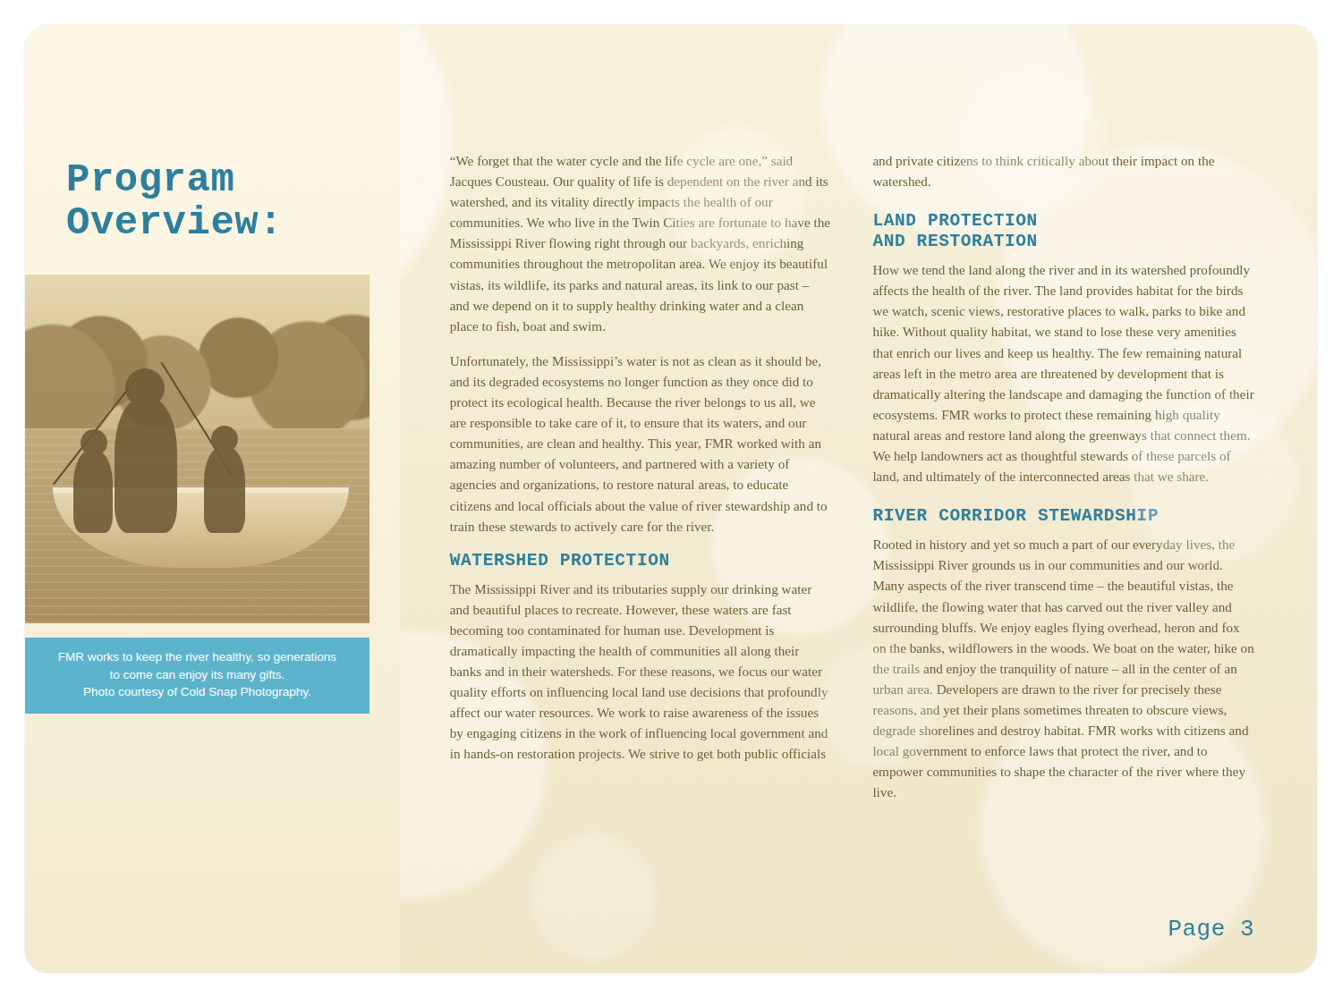Program
Overview:
FMR works to keep the river healthy, so generations
to come can enjoy its many gifts.
Photo courtesy of Cold Snap Photography.
“We forget that the water cycle and the life cycle are one,” said Jacques Cousteau. Our quality of life is dependent on the river and its watershed, and its vitality directly impacts the health of our communities. We who live in the Twin Cities are fortunate to have the Mississippi River flowing right through our backyards, enriching communities throughout the metropolitan area. We enjoy its beautiful vistas, its wildlife, its parks and natural areas, its link to our past – and we depend on it to supply healthy drinking water and a clean place to fish, boat and swim.
Unfortunately, the Mississippi’s water is not as clean as it should be, and its degraded ecosystems no longer function as they once did to protect its ecological health. Because the river belongs to us all, we are responsible to take care of it, to ensure that its waters, and our communities, are clean and healthy. This year, FMR worked with an amazing number of volunteers, and partnered with a variety of agencies and organizations, to restore natural areas, to educate citizens and local officials about the value of river stewardship and to train these stewards to actively care for the river.
WATERSHED PROTECTION
The Mississippi River and its tributaries supply our drinking water and beautiful places to recreate. However, these waters are fast becoming too contaminated for human use. Development is dramatically impacting the health of communities all along their banks and in their watersheds. For these reasons, we focus our water quality efforts on influencing local land use decisions that profoundly affect our water resources. We work to raise awareness of the issues by engaging citizens in the work of influencing local government and in hands-on restoration projects. We strive to get both public officials and private citizens to think critically about their impact on the watershed.
LAND PROTECTION
AND RESTORATION
How we tend the land along the river and in its watershed profoundly affects the health of the river. The land provides habitat for the birds we watch, scenic views, restorative places to walk, parks to bike and hike. Without quality habitat, we stand to lose these very amenities that enrich our lives and keep us healthy. The few remaining natural areas left in the metro area are threatened by development that is dramatically altering the landscape and damaging the function of their ecosystems. FMR works to protect these remaining high quality natural areas and restore land along the greenways that connect them. We help landowners act as thoughtful stewards of these parcels of land, and ultimately of the interconnected areas that we share.
RIVER CORRIDOR STEWARDSHIP
Rooted in history and yet so much a part of our everyday lives, the Mississippi River grounds us in our communities and our world. Many aspects of the river transcend time – the beautiful vistas, the wildlife, the flowing water that has carved out the river valley and surrounding bluffs. We enjoy eagles flying overhead, heron and fox on the banks, wildflowers in the woods. We boat on the water, hike on the trails and enjoy the tranquility of nature – all in the center of an urban area. Developers are drawn to the river for precisely these reasons, and yet their plans sometimes threaten to obscure views, degrade shorelines and destroy habitat. FMR works with citizens and local government to enforce laws that protect the river, and to empower communities to shape the character of the river where they live.
Page 3